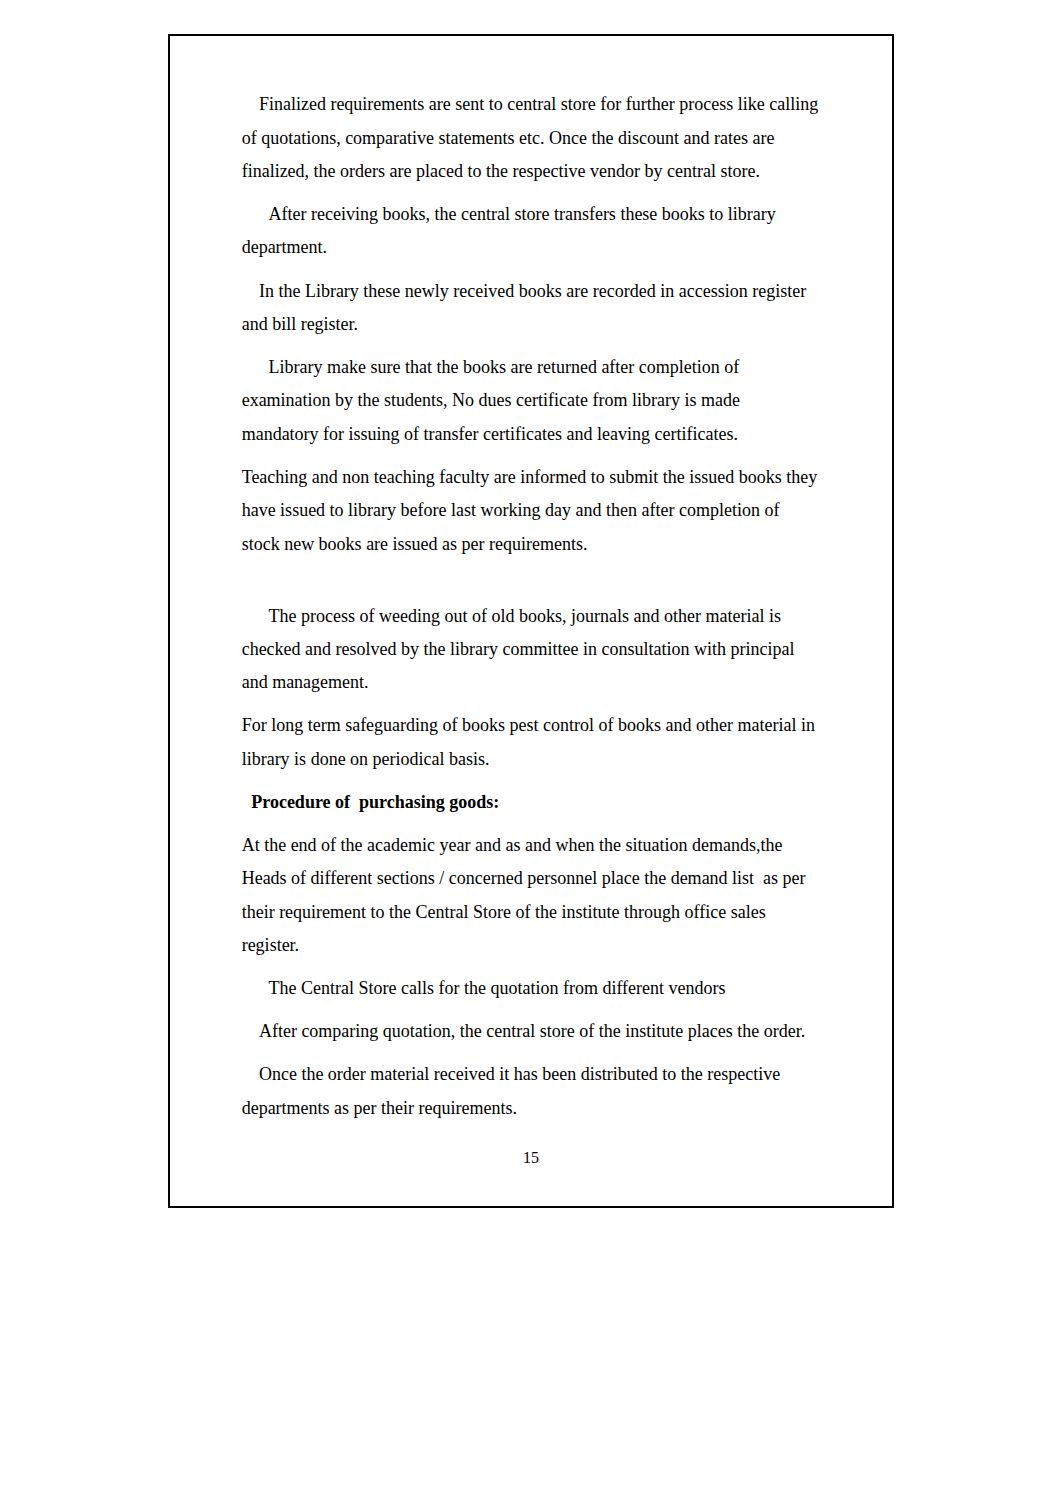Finalized requirements are sent to central store for further process like calling of quotations, comparative statements etc. Once the discount and rates are finalized, the orders are placed to the respective vendor by central store.
After receiving books, the central store transfers these books to library department.
In the Library these newly received books are recorded in accession register and bill register.
Library make sure that the books are returned after completion of examination by the students, No dues certificate from library is made mandatory for issuing of transfer certificates and leaving certificates.
Teaching and non teaching faculty are informed to submit the issued books they have issued to library before last working day and then after completion of stock new books are issued as per requirements.
The process of weeding out of old books, journals and other material is checked and resolved by the library committee in consultation with principal and management.
For long term safeguarding of books pest control of books and other material in library is done on periodical basis.
Procedure of purchasing goods:
At the end of the academic year and as and when the situation demands,the Heads of different sections / concerned personnel place the demand list as per their requirement to the Central Store of the institute through office sales register.
The Central Store calls for the quotation from different vendors
After comparing quotation, the central store of the institute places the order.
Once the order material received it has been distributed to the respective departments as per their requirements.
15